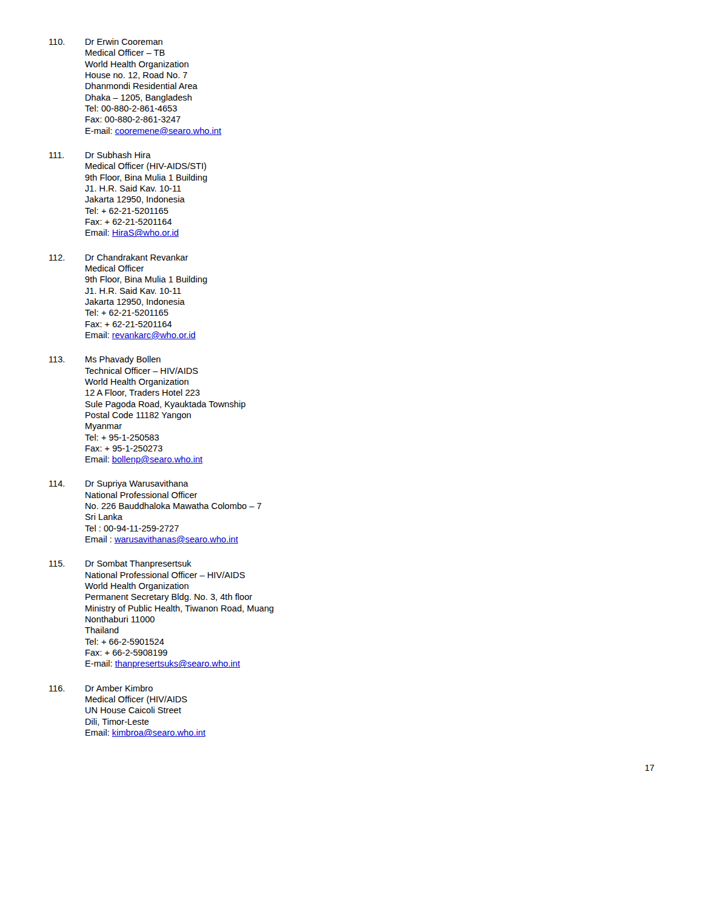110. Dr Erwin Cooreman Medical Officer – TB World Health Organization House no. 12, Road No. 7 Dhanmondi Residential Area Dhaka – 1205, Bangladesh Tel: 00-880-2-861-4653 Fax: 00-880-2-861-3247 E-mail: cooremene@searo.who.int
111. Dr Subhash Hira Medical Officer (HIV-AIDS/STI) 9th Floor, Bina Mulia 1 Building J1. H.R. Said Kav. 10-11 Jakarta 12950, Indonesia Tel: + 62-21-5201165 Fax: + 62-21-5201164 Email: HiraS@who.or.id
112. Dr Chandrakant Revankar Medical Officer 9th Floor, Bina Mulia 1 Building J1. H.R. Said Kav. 10-11 Jakarta 12950, Indonesia Tel: + 62-21-5201165 Fax: + 62-21-5201164 Email: revankarc@who.or.id
113. Ms Phavady Bollen Technical Officer – HIV/AIDS World Health Organization 12 A Floor, Traders Hotel 223 Sule Pagoda Road, Kyauktada Township Postal Code 11182 Yangon Myanmar Tel: + 95-1-250583 Fax: + 95-1-250273 Email: bollenp@searo.who.int
114. Dr Supriya Warusavithana National Professional Officer No. 226 Bauddhaloka Mawatha Colombo – 7 Sri Lanka Tel : 00-94-11-259-2727 Email : warusavithanas@searo.who.int
115. Dr Sombat Thanpresertsuk National Professional Officer – HIV/AIDS World Health Organization Permanent Secretary Bldg. No. 3, 4th floor Ministry of Public Health, Tiwanon Road, Muang Nonthaburi 11000 Thailand Tel: + 66-2-5901524 Fax: + 66-2-5908199 E-mail: thanpresertsuks@searo.who.int
116. Dr Amber Kimbro Medical Officer (HIV/AIDS UN House Caicoli Street Dili, Timor-Leste Email: kimbroa@searo.who.int
17